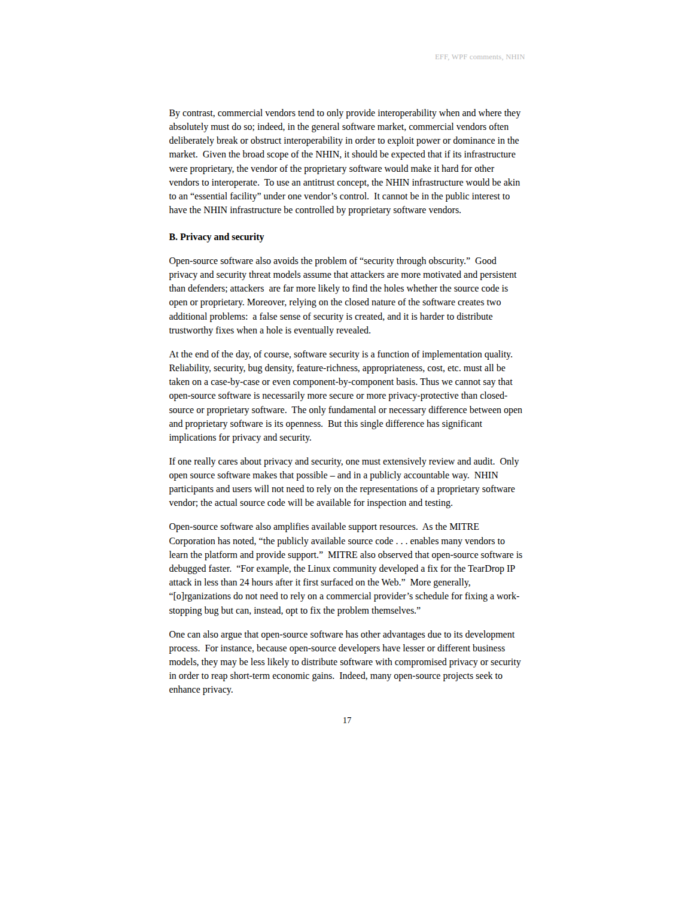EFF, WPF comments, NHIN
By contrast, commercial vendors tend to only provide interoperability when and where they absolutely must do so; indeed, in the general software market, commercial vendors often deliberately break or obstruct interoperability in order to exploit power or dominance in the market. Given the broad scope of the NHIN, it should be expected that if its infrastructure were proprietary, the vendor of the proprietary software would make it hard for other vendors to interoperate. To use an antitrust concept, the NHIN infrastructure would be akin to an “essential facility” under one vendor’s control. It cannot be in the public interest to have the NHIN infrastructure be controlled by proprietary software vendors.
B. Privacy and security
Open-source software also avoids the problem of “security through obscurity.” Good privacy and security threat models assume that attackers are more motivated and persistent than defenders; attackers are far more likely to find the holes whether the source code is open or proprietary. Moreover, relying on the closed nature of the software creates two additional problems: a false sense of security is created, and it is harder to distribute trustworthy fixes when a hole is eventually revealed.
At the end of the day, of course, software security is a function of implementation quality. Reliability, security, bug density, feature-richness, appropriateness, cost, etc. must all be taken on a case-by-case or even component-by-component basis. Thus we cannot say that open-source software is necessarily more secure or more privacy-protective than closed-source or proprietary software. The only fundamental or necessary difference between open and proprietary software is its openness. But this single difference has significant implications for privacy and security.
If one really cares about privacy and security, one must extensively review and audit. Only open source software makes that possible – and in a publicly accountable way. NHIN participants and users will not need to rely on the representations of a proprietary software vendor; the actual source code will be available for inspection and testing.
Open-source software also amplifies available support resources. As the MITRE Corporation has noted, “the publicly available source code . . . enables many vendors to learn the platform and provide support.” MITRE also observed that open-source software is debugged faster. “For example, the Linux community developed a fix for the TearDrop IP attack in less than 24 hours after it first surfaced on the Web.” More generally, “[o]rganizations do not need to rely on a commercial provider’s schedule for fixing a work-stopping bug but can, instead, opt to fix the problem themselves.”
One can also argue that open-source software has other advantages due to its development process. For instance, because open-source developers have lesser or different business models, they may be less likely to distribute software with compromised privacy or security in order to reap short-term economic gains. Indeed, many open-source projects seek to enhance privacy.
17